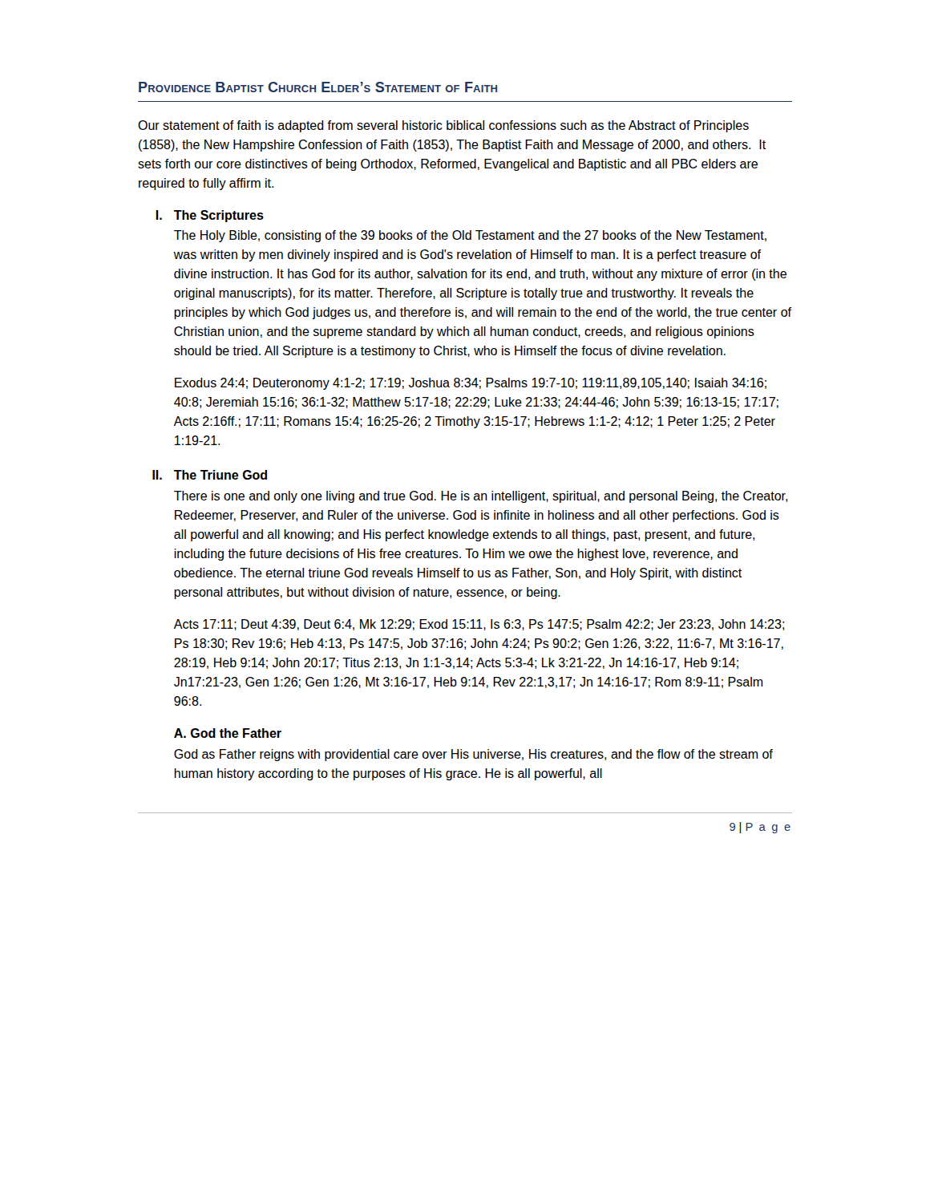Providence Baptist Church Elder’s Statement of Faith
Our statement of faith is adapted from several historic biblical confessions such as the Abstract of Principles (1858), the New Hampshire Confession of Faith (1853), The Baptist Faith and Message of 2000, and others. It sets forth our core distinctives of being Orthodox, Reformed, Evangelical and Baptistic and all PBC elders are required to fully affirm it.
The Scriptures
The Holy Bible, consisting of the 39 books of the Old Testament and the 27 books of the New Testament, was written by men divinely inspired and is God's revelation of Himself to man. It is a perfect treasure of divine instruction. It has God for its author, salvation for its end, and truth, without any mixture of error (in the original manuscripts), for its matter. Therefore, all Scripture is totally true and trustworthy. It reveals the principles by which God judges us, and therefore is, and will remain to the end of the world, the true center of Christian union, and the supreme standard by which all human conduct, creeds, and religious opinions should be tried. All Scripture is a testimony to Christ, who is Himself the focus of divine revelation.
Exodus 24:4; Deuteronomy 4:1-2; 17:19; Joshua 8:34; Psalms 19:7-10; 119:11,89,105,140; Isaiah 34:16; 40:8; Jeremiah 15:16; 36:1-32; Matthew 5:17-18; 22:29; Luke 21:33; 24:44-46; John 5:39; 16:13-15; 17:17; Acts 2:16ff.; 17:11; Romans 15:4; 16:25-26; 2 Timothy 3:15-17; Hebrews 1:1-2; 4:12; 1 Peter 1:25; 2 Peter 1:19-21.
The Triune God
There is one and only one living and true God. He is an intelligent, spiritual, and personal Being, the Creator, Redeemer, Preserver, and Ruler of the universe. God is infinite in holiness and all other perfections. God is all powerful and all knowing; and His perfect knowledge extends to all things, past, present, and future, including the future decisions of His free creatures. To Him we owe the highest love, reverence, and obedience. The eternal triune God reveals Himself to us as Father, Son, and Holy Spirit, with distinct personal attributes, but without division of nature, essence, or being.
Acts 17:11; Deut 4:39, Deut 6:4, Mk 12:29; Exod 15:11, Is 6:3, Ps 147:5; Psalm 42:2; Jer 23:23, John 14:23; Ps 18:30; Rev 19:6; Heb 4:13, Ps 147:5, Job 37:16; John 4:24; Ps 90:2; Gen 1:26, 3:22, 11:6-7, Mt 3:16-17, 28:19, Heb 9:14; John 20:17; Titus 2:13, Jn 1:1-3,14; Acts 5:3-4; Lk 3:21-22, Jn 14:16-17, Heb 9:14; Jn17:21-23, Gen 1:26; Gen 1:26, Mt 3:16-17, Heb 9:14, Rev 22:1,3,17; Jn 14:16-17; Rom 8:9-11; Psalm 96:8.
A. God the Father
God as Father reigns with providential care over His universe, His creatures, and the flow of the stream of human history according to the purposes of His grace. He is all powerful, all
9 | P a g e